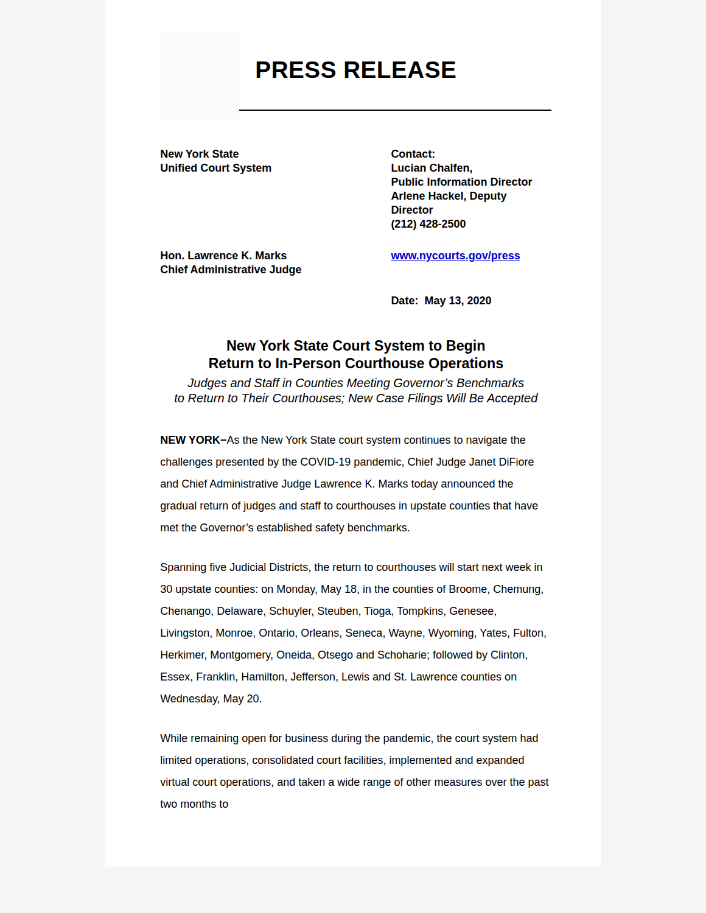PRESS RELEASE
| New York State Unified Court System | Contact: Lucian Chalfen, Public Information Director Arlene Hackel, Deputy Director (212) 428-2500 |
| Hon. Lawrence K. Marks Chief Administrative Judge | www.nycourts.gov/press |
Date: May 13, 2020
New York State Court System to Begin
Return to In-Person Courthouse Operations
Judges and Staff in Counties Meeting Governor’s Benchmarks
to Return to Their Courthouses; New Case Filings Will Be Accepted
NEW YORK−As the New York State court system continues to navigate the challenges presented by the COVID-19 pandemic, Chief Judge Janet DiFiore and Chief Administrative Judge Lawrence K. Marks today announced the gradual return of judges and staff to courthouses in upstate counties that have met the Governor’s established safety benchmarks.
Spanning five Judicial Districts, the return to courthouses will start next week in 30 upstate counties: on Monday, May 18, in the counties of Broome, Chemung, Chenango, Delaware, Schuyler, Steuben, Tioga, Tompkins, Genesee, Livingston, Monroe, Ontario, Orleans, Seneca, Wayne, Wyoming, Yates, Fulton, Herkimer, Montgomery, Oneida, Otsego and Schoharie; followed by Clinton, Essex, Franklin, Hamilton, Jefferson, Lewis and St. Lawrence counties on Wednesday, May 20.
While remaining open for business during the pandemic, the court system had limited operations, consolidated court facilities, implemented and expanded virtual court operations, and taken a wide range of other measures over the past two months to